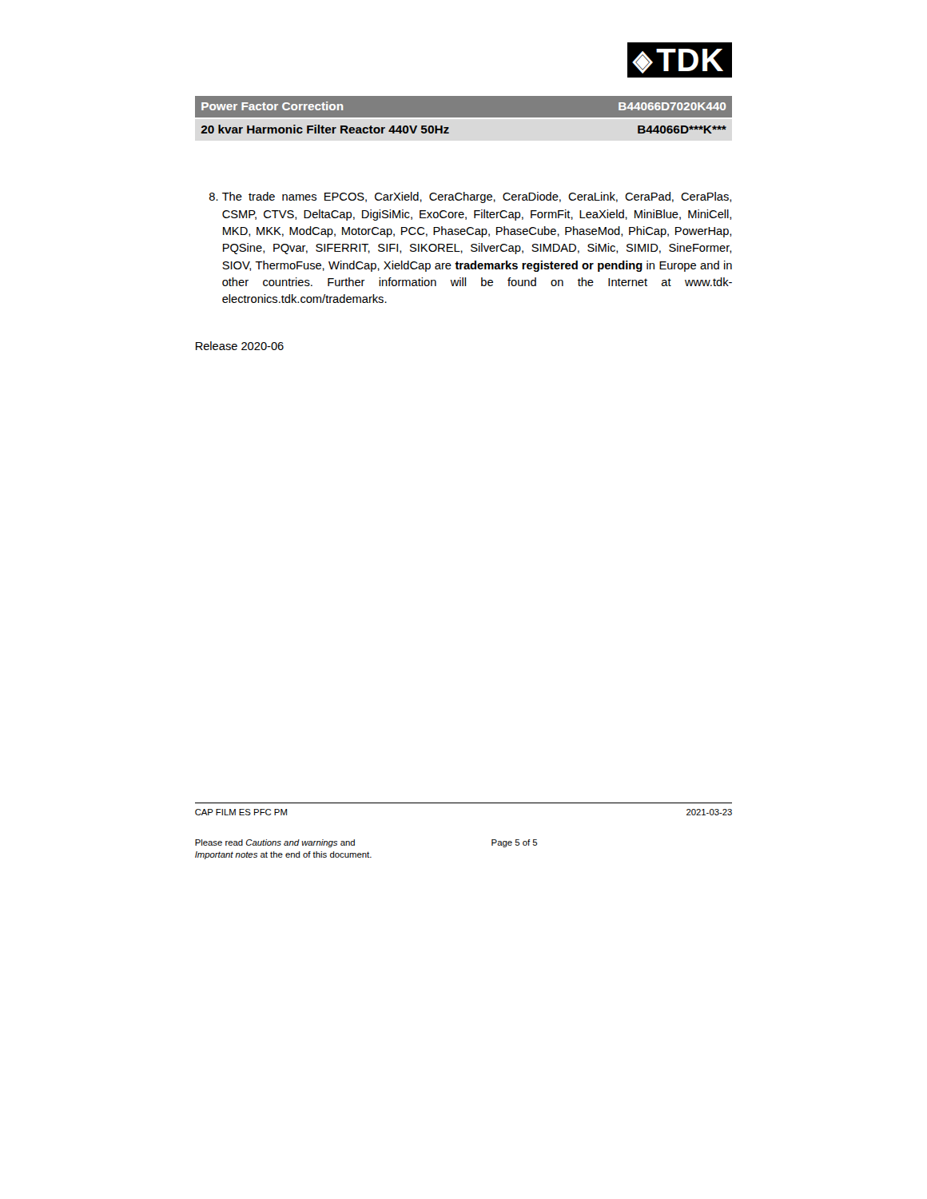◈TDK
Power Factor Correction B44066D7020K440
20 kvar Harmonic Filter Reactor 440V 50Hz B44066D***K***
The trade names EPCOS, CarXield, CeraCharge, CeraDiode, CeraLink, CeraPad, CeraPlas, CSMP, CTVS, DeltaCap, DigiSiMic, ExoCore, FilterCap, FormFit, LeaXield, MiniBlue, MiniCell, MKD, MKK, ModCap, MotorCap, PCC, PhaseCap, PhaseCube, PhaseMod, PhiCap, PowerHap, PQSine, PQvar, SIFERRIT, SIFI, SIKOREL, SilverCap, SIMDAD, SiMic, SIMID, SineFormer, SIOV, ThermoFuse, WindCap, XieldCap are trademarks registered or pending in Europe and in other countries. Further information will be found on the Internet at www.tdk-electronics.tdk.com/trademarks.
Release 2020-06
CAP FILM ES PFC PM 2021-03-23
Please read Cautions and warnings and
Important notes at the end of this document.
Page 5 of 5